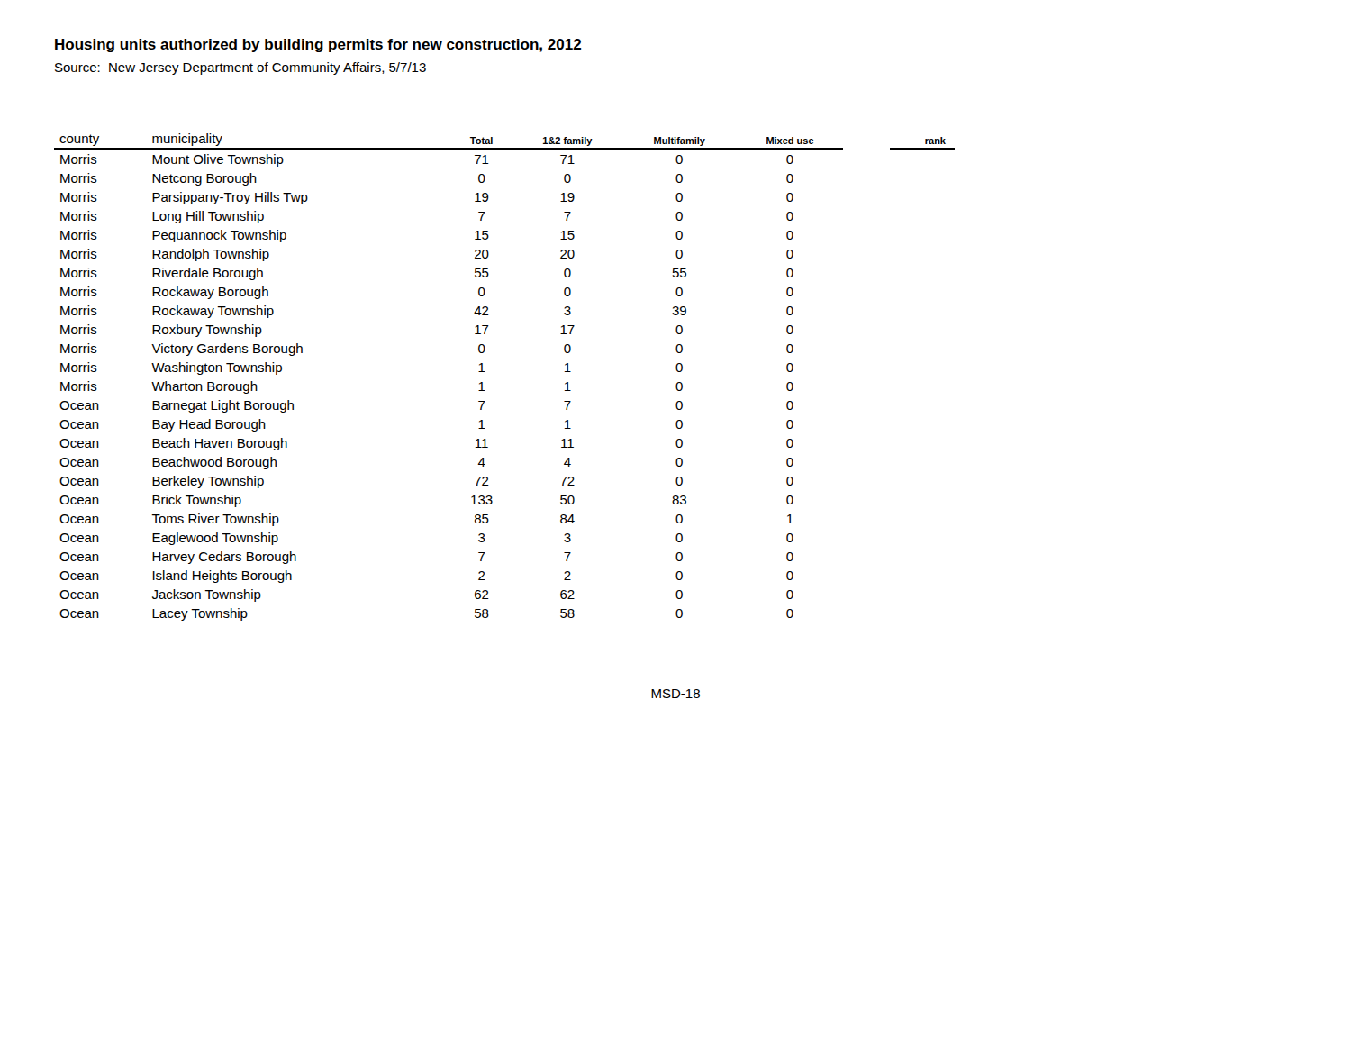Housing units authorized by building permits for new construction, 2012
Source: New Jersey Department of Community Affairs, 5/7/13
| county | municipality | Total | 1&2 family | Multifamily | Mixed use | | rank |
| --- | --- | --- | --- | --- | --- | --- | --- |
| Morris | Mount Olive Township | 71 | 71 | 0 | 0 | | |
| Morris | Netcong Borough | 0 | 0 | 0 | 0 | | |
| Morris | Parsippany-Troy Hills Twp | 19 | 19 | 0 | 0 | | |
| Morris | Long Hill Township | 7 | 7 | 0 | 0 | | |
| Morris | Pequannock Township | 15 | 15 | 0 | 0 | | |
| Morris | Randolph Township | 20 | 20 | 0 | 0 | | |
| Morris | Riverdale Borough | 55 | 0 | 55 | 0 | | |
| Morris | Rockaway Borough | 0 | 0 | 0 | 0 | | |
| Morris | Rockaway Township | 42 | 3 | 39 | 0 | | |
| Morris | Roxbury Township | 17 | 17 | 0 | 0 | | |
| Morris | Victory Gardens Borough | 0 | 0 | 0 | 0 | | |
| Morris | Washington Township | 1 | 1 | 0 | 0 | | |
| Morris | Wharton Borough | 1 | 1 | 0 | 0 | | |
| Ocean | Barnegat Light Borough | 7 | 7 | 0 | 0 | | |
| Ocean | Bay Head Borough | 1 | 1 | 0 | 0 | | |
| Ocean | Beach Haven Borough | 11 | 11 | 0 | 0 | | |
| Ocean | Beachwood Borough | 4 | 4 | 0 | 0 | | |
| Ocean | Berkeley Township | 72 | 72 | 0 | 0 | | |
| Ocean | Brick Township | 133 | 50 | 83 | 0 | | |
| Ocean | Toms River Township | 85 | 84 | 0 | 1 | | |
| Ocean | Eaglewood Township | 3 | 3 | 0 | 0 | | |
| Ocean | Harvey Cedars Borough | 7 | 7 | 0 | 0 | | |
| Ocean | Island Heights Borough | 2 | 2 | 0 | 0 | | |
| Ocean | Jackson Township | 62 | 62 | 0 | 0 | | |
| Ocean | Lacey Township | 58 | 58 | 0 | 0 | | |
MSD-18